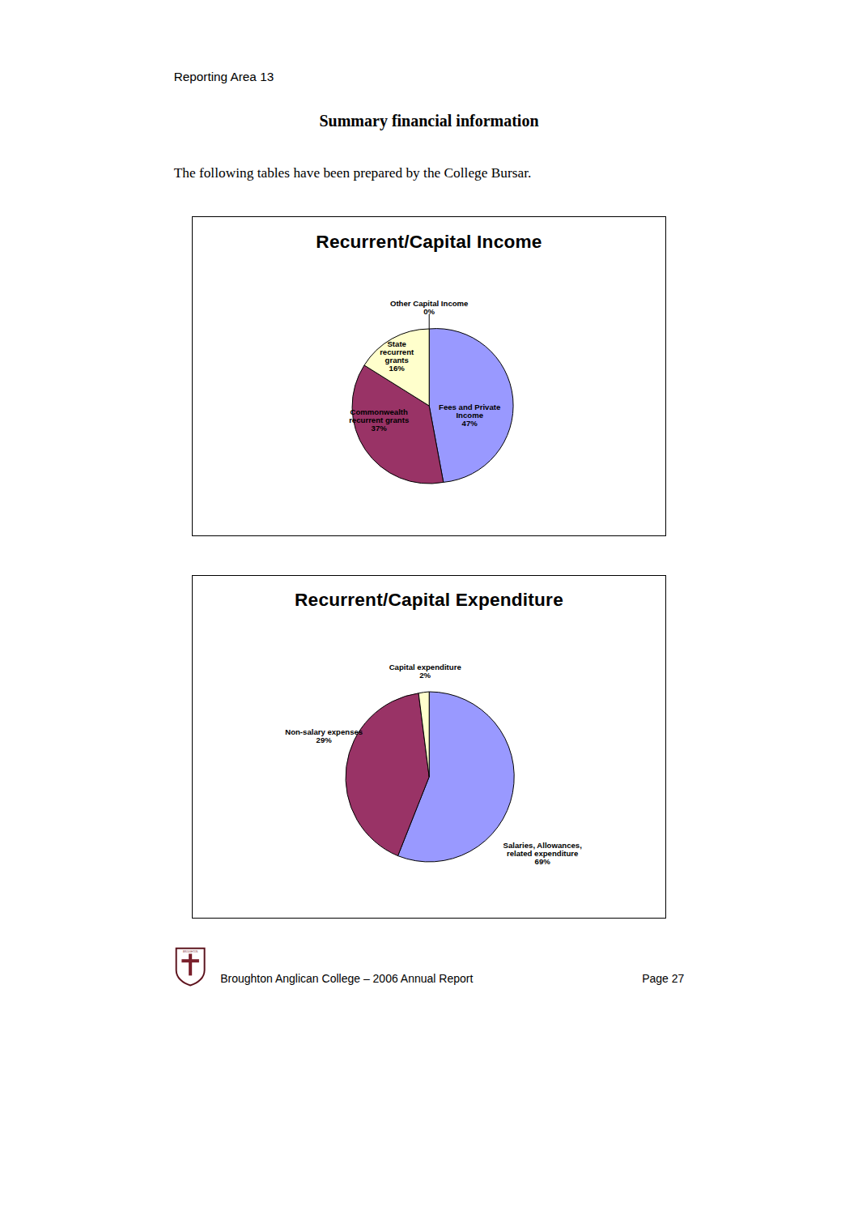Reporting Area 13
Summary financial information
The following tables have been prepared by the College Bursar.
Recurrent/Capital Income
Other Capital Income 0% State recurrent grants 16% Commonwealth recurrent grants 37% Fees and Private Income 47%
Recurrent/Capital Expenditure
Capital expenditure 2% Non-salary expenses 29% Salaries, Allowances, related expenditure 69%
BROUGHTON
Broughton Anglican College – 2006 Annual Report
Page 27